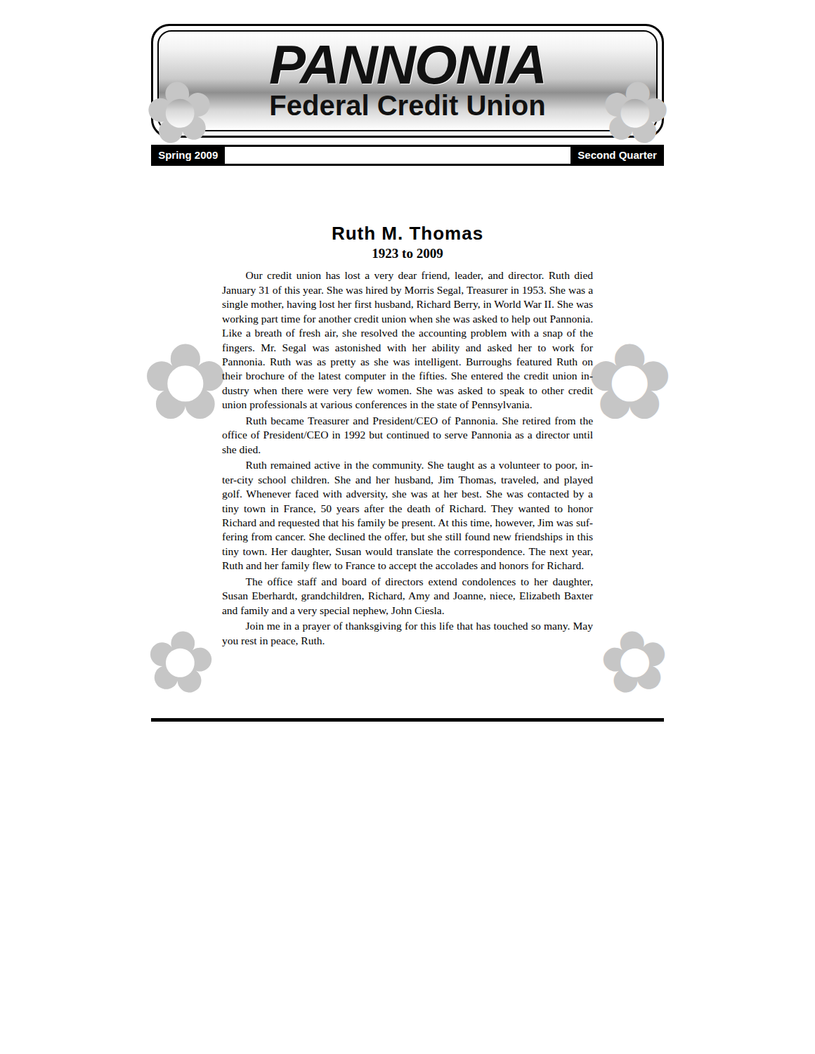PANNONIA
Federal Credit Union
Spring 2009 Second Quarter
✿
✿
✿
✿
✿
✿
Ruth M. Thomas
1923 to 2009
Our credit union has lost a very dear friend, leader, and director. Ruth died January 31 of this year. She was hired by Morris Segal, Treasurer in 1953. She was a single mother, having lost her first husband, Richard Berry, in World War II. She was working part time for another credit union when she was asked to help out Pannonia. Like a breath of fresh air, she resolved the accounting problem with a snap of the fingers. Mr. Segal was astonished with her ability and asked her to work for Pannonia. Ruth was as pretty as she was intelligent. Burroughs featured Ruth on their brochure of the latest computer in the fifties. She entered the credit union industry when there were very few women. She was asked to speak to other credit union professionals at various conferences in the state of Pennsylvania.
Ruth became Treasurer and President/CEO of Pannonia. She retired from the office of President/CEO in 1992 but continued to serve Pannonia as a director until she died.
Ruth remained active in the community. She taught as a volunteer to poor, inter-city school children. She and her husband, Jim Thomas, traveled, and played golf. Whenever faced with adversity, she was at her best. She was contacted by a tiny town in France, 50 years after the death of Richard. They wanted to honor Richard and requested that his family be present. At this time, however, Jim was suffering from cancer. She declined the offer, but she still found new friendships in this tiny town. Her daughter, Susan would translate the correspondence. The next year, Ruth and her family flew to France to accept the accolades and honors for Richard.
The office staff and board of directors extend condolences to her daughter, Susan Eberhardt, grandchildren, Richard, Amy and Joanne, niece, Elizabeth Baxter and family and a very special nephew, John Ciesla.
Join me in a prayer of thanksgiving for this life that has touched so many. May you rest in peace, Ruth.